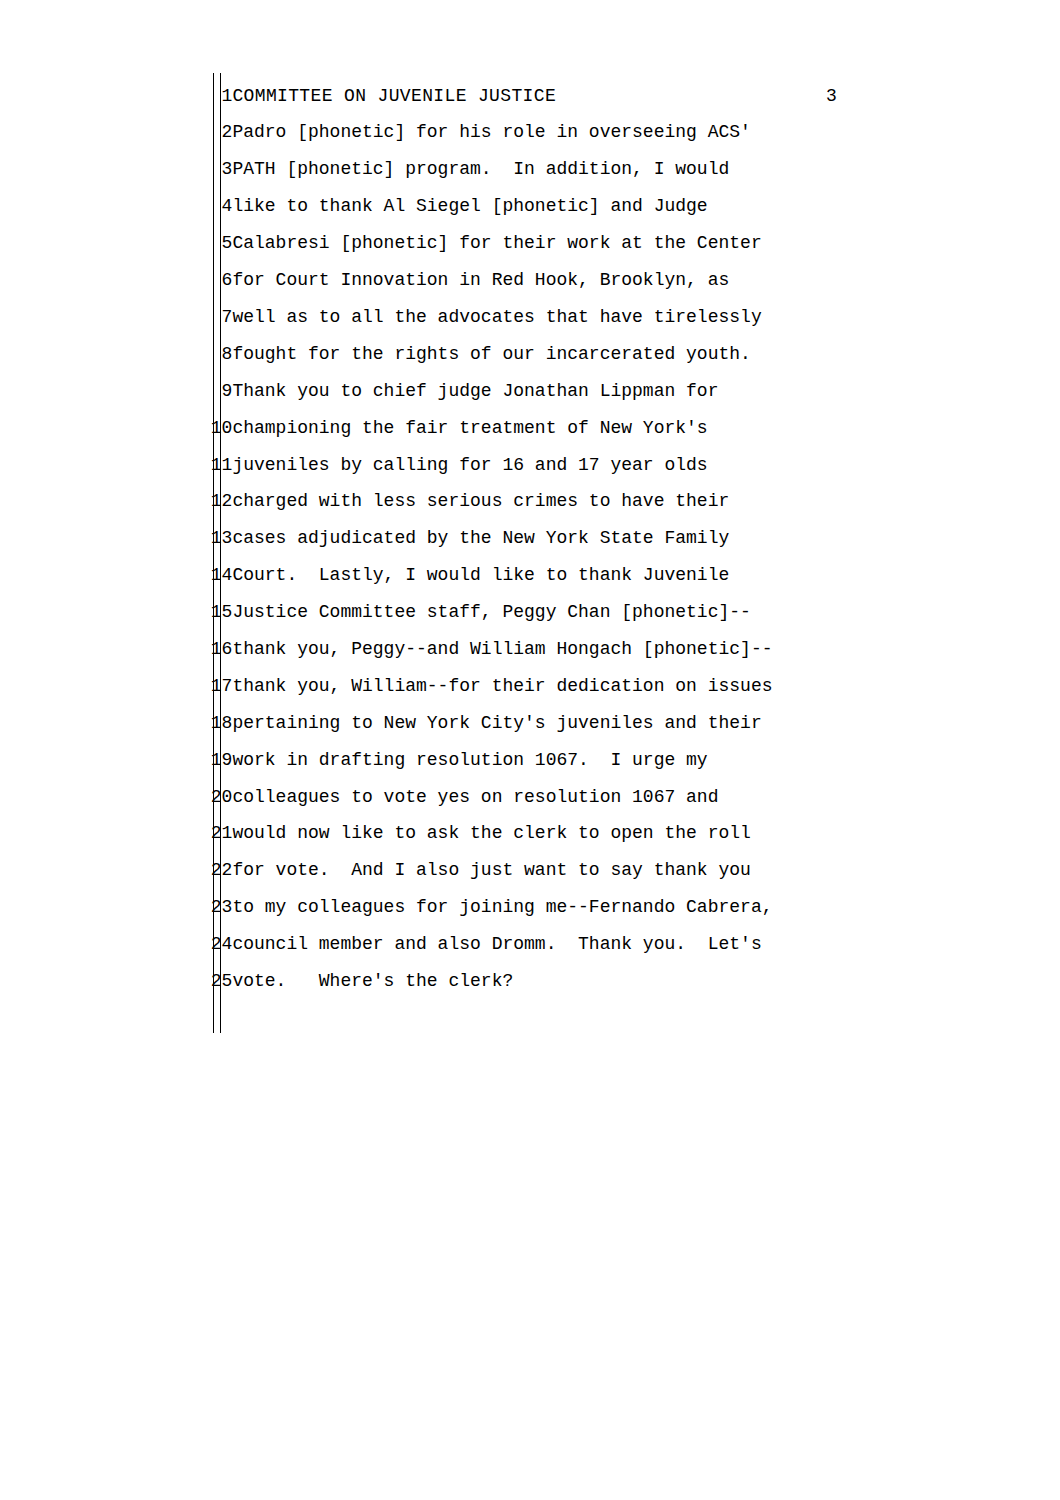| 1 | COMMITTEE ON JUVENILE JUSTICE 3 |
| 2 | Padro [phonetic] for his role in overseeing ACS' |
| 3 | PATH [phonetic] program. In addition, I would |
| 4 | like to thank Al Siegel [phonetic] and Judge |
| 5 | Calabresi [phonetic] for their work at the Center |
| 6 | for Court Innovation in Red Hook, Brooklyn, as |
| 7 | well as to all the advocates that have tirelessly |
| 8 | fought for the rights of our incarcerated youth. |
| 9 | Thank you to chief judge Jonathan Lippman for |
| 10 | championing the fair treatment of New York's |
| 11 | juveniles by calling for 16 and 17 year olds |
| 12 | charged with less serious crimes to have their |
| 13 | cases adjudicated by the New York State Family |
| 14 | Court. Lastly, I would like to thank Juvenile |
| 15 | Justice Committee staff, Peggy Chan [phonetic]-- |
| 16 | thank you, Peggy--and William Hongach [phonetic]-- |
| 17 | thank you, William--for their dedication on issues |
| 18 | pertaining to New York City's juveniles and their |
| 19 | work in drafting resolution 1067. I urge my |
| 20 | colleagues to vote yes on resolution 1067 and |
| 21 | would now like to ask the clerk to open the roll |
| 22 | for vote. And I also just want to say thank you |
| 23 | to my colleagues for joining me--Fernando Cabrera, |
| 24 | council member and also Dromm. Thank you. Let's |
| 25 | vote. Where's the clerk? |